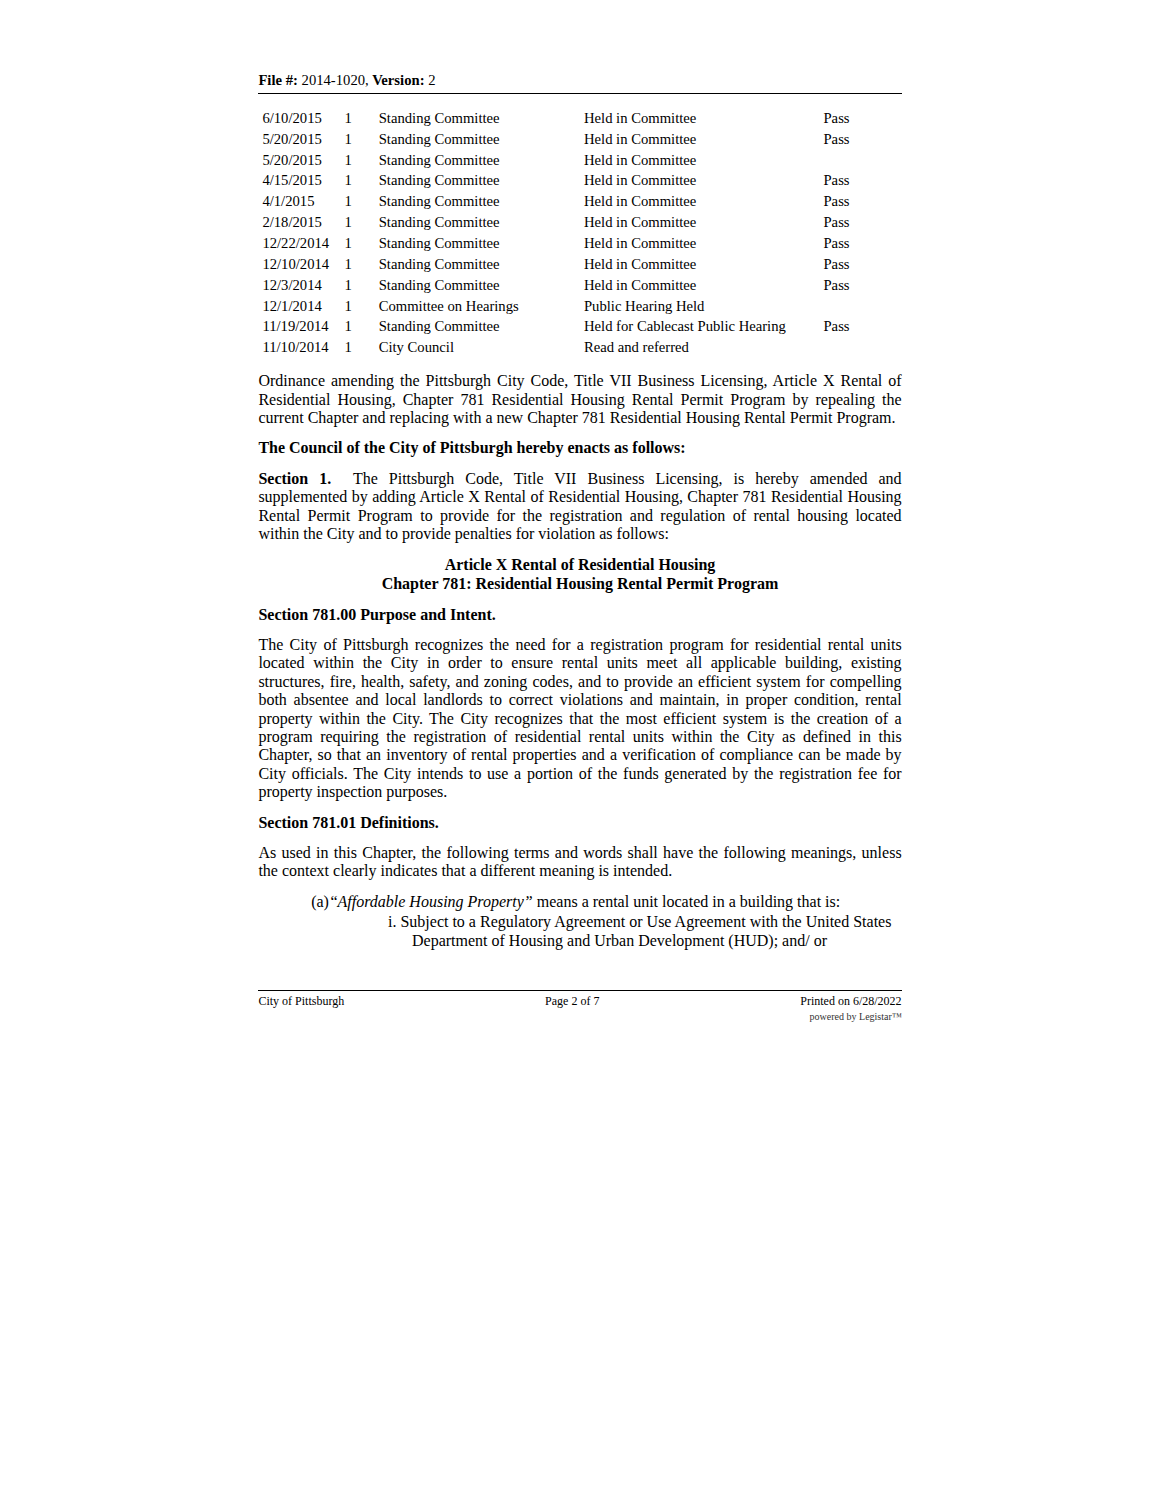File #: 2014-1020, Version: 2
| 6/10/2015 | 1 | Standing Committee | Held in Committee | Pass |
| 5/20/2015 | 1 | Standing Committee | Held in Committee | Pass |
| 5/20/2015 | 1 | Standing Committee | Held in Committee | |
| 4/15/2015 | 1 | Standing Committee | Held in Committee | Pass |
| 4/1/2015 | 1 | Standing Committee | Held in Committee | Pass |
| 2/18/2015 | 1 | Standing Committee | Held in Committee | Pass |
| 12/22/2014 | 1 | Standing Committee | Held in Committee | Pass |
| 12/10/2014 | 1 | Standing Committee | Held in Committee | Pass |
| 12/3/2014 | 1 | Standing Committee | Held in Committee | Pass |
| 12/1/2014 | 1 | Committee on Hearings | Public Hearing Held | |
| 11/19/2014 | 1 | Standing Committee | Held for Cablecast Public Hearing | Pass |
| 11/10/2014 | 1 | City Council | Read and referred | |
Ordinance amending the Pittsburgh City Code, Title VII Business Licensing, Article X Rental of Residential Housing, Chapter 781 Residential Housing Rental Permit Program by repealing the current Chapter and replacing with a new Chapter 781 Residential Housing Rental Permit Program.
The Council of the City of Pittsburgh hereby enacts as follows:
Section 1. The Pittsburgh Code, Title VII Business Licensing, is hereby amended and supplemented by adding Article X Rental of Residential Housing, Chapter 781 Residential Housing Rental Permit Program to provide for the registration and regulation of rental housing located within the City and to provide penalties for violation as follows:
Article X Rental of Residential Housing
Chapter 781: Residential Housing Rental Permit Program
Section 781.00 Purpose and Intent.
The City of Pittsburgh recognizes the need for a registration program for residential rental units located within the City in order to ensure rental units meet all applicable building, existing structures, fire, health, safety, and zoning codes, and to provide an efficient system for compelling both absentee and local landlords to correct violations and maintain, in proper condition, rental property within the City. The City recognizes that the most efficient system is the creation of a program requiring the registration of residential rental units within the City as defined in this Chapter, so that an inventory of rental properties and a verification of compliance can be made by City officials. The City intends to use a portion of the funds generated by the registration fee for property inspection purposes.
Section 781.01 Definitions.
As used in this Chapter, the following terms and words shall have the following meanings, unless the context clearly indicates that a different meaning is intended.
(a)
“Affordable Housing Property” means a rental unit located in a building that is:
i. Subject to a Regulatory Agreement or Use Agreement with the United States Department of Housing and Urban Development (HUD); and/ or
City of Pittsburgh
Page 2 of 7
Printed on 6/28/2022 powered by Legistar™